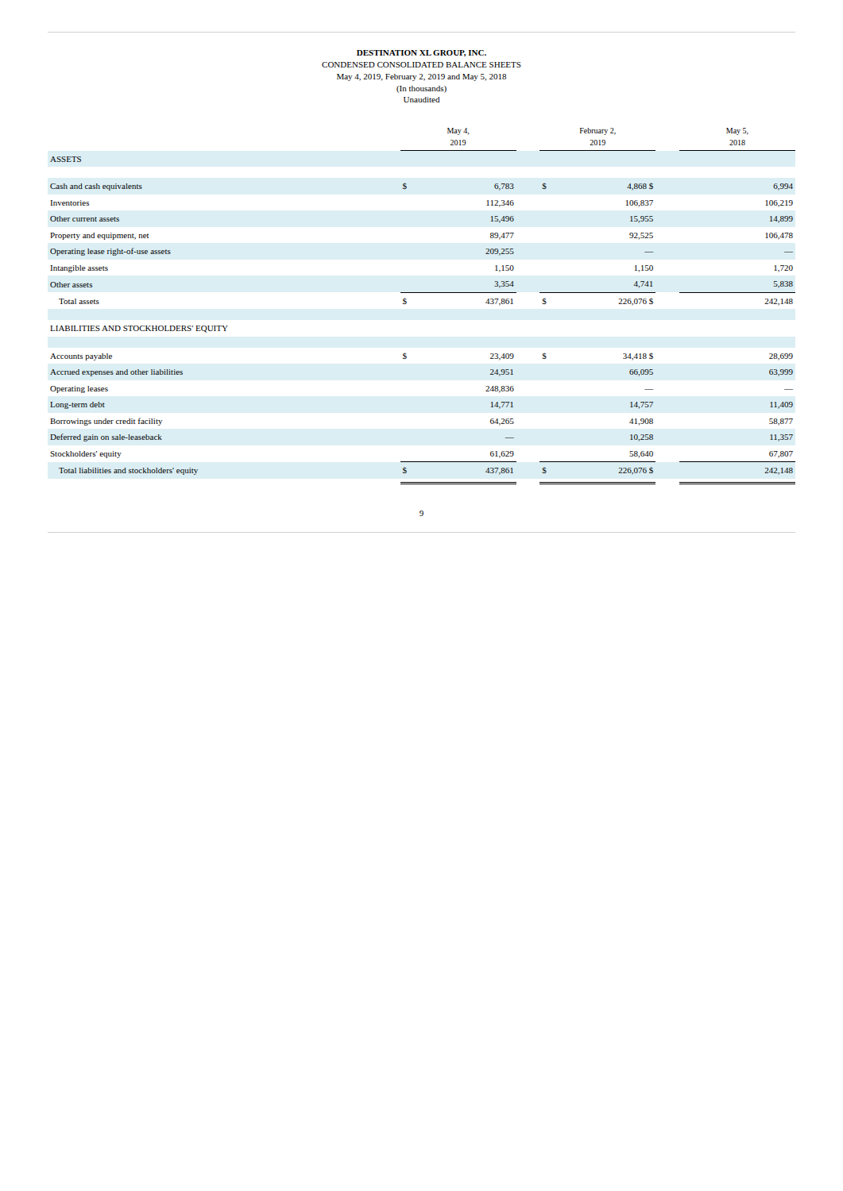Destination XL Group, Inc.
Condensed Consolidated Balance Sheets
May 4, 2019, February 2, 2019 and May 5, 2018
(In thousands)
Unaudited
| | | May 4, 2019 | | February 2, 2019 | | May 5, 2018 |
| ASSETS | | | | | | | | | |
| Cash and cash equivalents | | $ | 6,783 | | $ | 4,868 $ | | | 6,994 |
| Inventories | | | 112,346 | | | 106,837 | | | 106,219 |
| Other current assets | | | 15,496 | | | 15,955 | | | 14,899 |
| Property and equipment, net | | | 89,477 | | | 92,525 | | | 106,478 |
| Operating lease right-of-use assets | | | 209,255 | | | — | | | — |
| Intangible assets | | | 1,150 | | | 1,150 | | | 1,720 |
| Other assets | | | 3,354 | | | 4,741 | | | 5,838 |
| Total assets | | $ | 437,861 | | $ | 226,076 $ | | | 242,148 |
| LIABILITIES AND STOCKHOLDERS' EQUITY | | | | | | | | | |
| Accounts payable | | $ | 23,409 | | $ | 34,418 $ | | | 28,699 |
| Accrued expenses and other liabilities | | | 24,951 | | | 66,095 | | | 63,999 |
| Operating leases | | | 248,836 | | | — | | | — |
| Long-term debt | | | 14,771 | | | 14,757 | | | 11,409 |
| Borrowings under credit facility | | | 64,265 | | | 41,908 | | | 58,877 |
| Deferred gain on sale-leaseback | | | — | | | 10,258 | | | 11,357 |
| Stockholders' equity | | | 61,629 | | | 58,640 | | | 67,807 |
| Total liabilities and stockholders' equity | | $ | 437,861 | | $ | 226,076 $ | | | 242,148 |
9